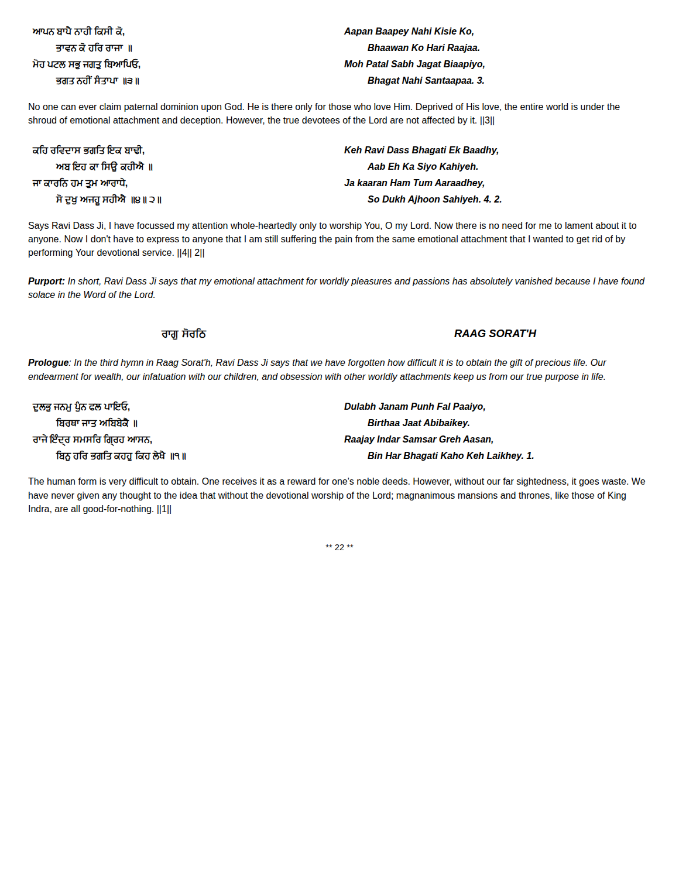| ਆਪਨ ਬਾਪੈ ਨਾਹੀ ਕਿਸੀ ਕੋ, | Aapan Baapey Nahi Kisie Ko, |
| ਭਾਵਨ ਕੋ ਹਰਿ ਰਾਜਾ ॥ | Bhaawan Ko Hari Raajaa. |
| ਮੋਹ ਪਟਲ ਸਭੁ ਜਗਤੁ ਬਿਆਪਿਓ, | Moh Patal Sabh Jagat Biaapiyo, |
| ਭਗਤ ਨਹੀਂ ਸੰਤਾਪਾ ॥੩॥ | Bhagat Nahi Santaapaa. 3. |
No one can ever claim paternal dominion upon God. He is there only for those who love Him. Deprived of His love, the entire world is under the shroud of emotional attachment and deception. However, the true devotees of the Lord are not affected by it. ||3||
| ਕਹਿ ਰਵਿਦਾਸ ਭਗਤਿ ਇਕ ਬਾਢੀ, | Keh Ravi Dass Bhagati Ek Baadhy, |
| ਅਬ ਇਹ ਕਾ ਸਿਉ ਕਹੀਐ ॥ | Aab Eh Ka Siyo Kahiyeh. |
| ਜਾ ਕਾਰਨਿ ਹਮ ਤੁਮ ਆਰਾਧੇ, | Ja kaaran Ham Tum Aaraadhey, |
| ਸੋ ਦੁਖੁ ਅਜਹੂ ਸਹੀਐ ॥੪॥ ੨॥ | So Dukh Ajhoon Sahiyeh. 4. 2. |
Says Ravi Dass Ji, I have focussed my attention whole-heartedly only to worship You, O my Lord. Now there is no need for me to lament about it to anyone. Now I don't have to express to anyone that I am still suffering the pain from the same emotional attachment that I wanted to get rid of by performing Your devotional service. ||4|| 2||
Purport: In short, Ravi Dass Ji says that my emotional attachment for worldly pleasures and passions has absolutely vanished because I have found solace in the Word of the Lord.
| ਰਾਗੁ ਸੋਰਠਿ | RAAG SORAT'H |
Prologue: In the third hymn in Raag Sorat'h, Ravi Dass Ji says that we have forgotten how difficult it is to obtain the gift of precious life. Our endearment for wealth, our infatuation with our children, and obsession with other worldly attachments keep us from our true purpose in life.
| ਦੁਲਭੁ ਜਨਮੁ ਪੁੰਨ ਫਲ ਪਾਇਓ, | Dulabh Janam Punh Fal Paaiyo, |
| ਬਿਰਥਾ ਜਾਤ ਅਬਿਬੇਕੈ ॥ | Birthaa Jaat Abibaikey. |
| ਰਾਜੇ ਇੰਦ੍ਰ ਸਮਸਰਿ ਗ੍ਰਿਹ ਆਸਨ, | Raajay Indar Samsar Greh Aasan, |
| ਬਿਨੁ ਹਰਿ ਭਗਤਿ ਕਹਹੁ ਕਿਹ ਲੇਖੈ ॥੧॥ | Bin Har Bhagati Kaho Keh Laikhey. 1. |
The human form is very difficult to obtain. One receives it as a reward for one's noble deeds. However, without our far sightedness, it goes waste. We have never given any thought to the idea that without the devotional worship of the Lord; magnanimous mansions and thrones, like those of King Indra, are all good-for-nothing. ||1||
** 22 **